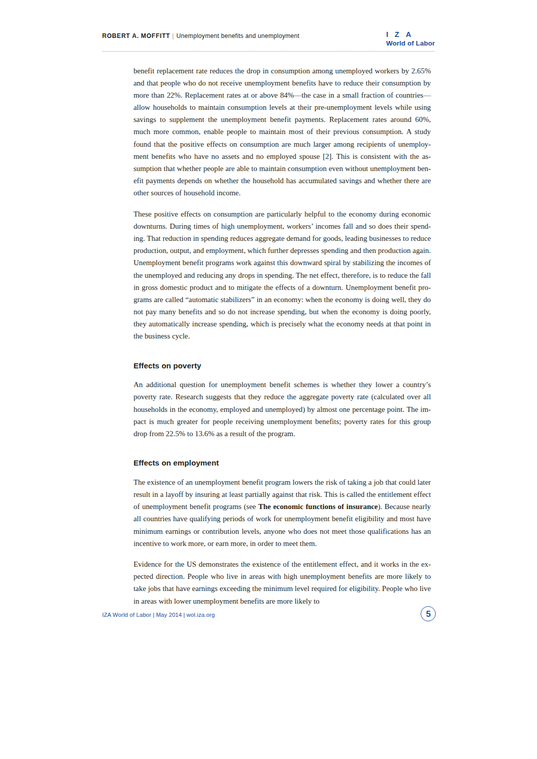Robert A. Moffitt|Unemployment benefits and unemployment
I Z A
World of Labor
benefit replacement rate reduces the drop in consumption among unemployed workers by 2.65% and that people who do not receive unemployment benefits have to reduce their consumption by more than 22%. Replacement rates at or above 84%—the case in a small fraction of countries—allow households to maintain consumption levels at their pre-unemployment levels while using savings to supplement the unemployment benefit payments. Replacement rates around 60%, much more common, enable people to maintain most of their previous consumption. A study found that the positive effects on consumption are much larger among recipients of unemployment benefits who have no assets and no employed spouse [2]. This is consistent with the assumption that whether people are able to maintain consumption even without unemployment benefit payments depends on whether the household has accumulated savings and whether there are other sources of household income.
These positive effects on consumption are particularly helpful to the economy during economic downturns. During times of high unemployment, workers’ incomes fall and so does their spending. That reduction in spending reduces aggregate demand for goods, leading businesses to reduce production, output, and employment, which further depresses spending and then production again. Unemployment benefit programs work against this downward spiral by stabilizing the incomes of the unemployed and reducing any drops in spending. The net effect, therefore, is to reduce the fall in gross domestic product and to mitigate the effects of a downturn. Unemployment benefit programs are called “automatic stabilizers” in an economy: when the economy is doing well, they do not pay many benefits and so do not increase spending, but when the economy is doing poorly, they automatically increase spending, which is precisely what the economy needs at that point in the business cycle.
Effects on poverty
An additional question for unemployment benefit schemes is whether they lower a country’s poverty rate. Research suggests that they reduce the aggregate poverty rate (calculated over all households in the economy, employed and unemployed) by almost one percentage point. The impact is much greater for people receiving unemployment benefits; poverty rates for this group drop from 22.5% to 13.6% as a result of the program.
Effects on employment
The existence of an unemployment benefit program lowers the risk of taking a job that could later result in a layoff by insuring at least partially against that risk. This is called the entitlement effect of unemployment benefit programs (see The economic functions of insurance). Because nearly all countries have qualifying periods of work for unemployment benefit eligibility and most have minimum earnings or contribution levels, anyone who does not meet those qualifications has an incentive to work more, or earn more, in order to meet them.
Evidence for the US demonstrates the existence of the entitlement effect, and it works in the expected direction. People who live in areas with high unemployment benefits are more likely to take jobs that have earnings exceeding the minimum level required for eligibility. People who live in areas with lower unemployment benefits are more likely to
IZA World of Labor|May 2014|wol.iza.org
5